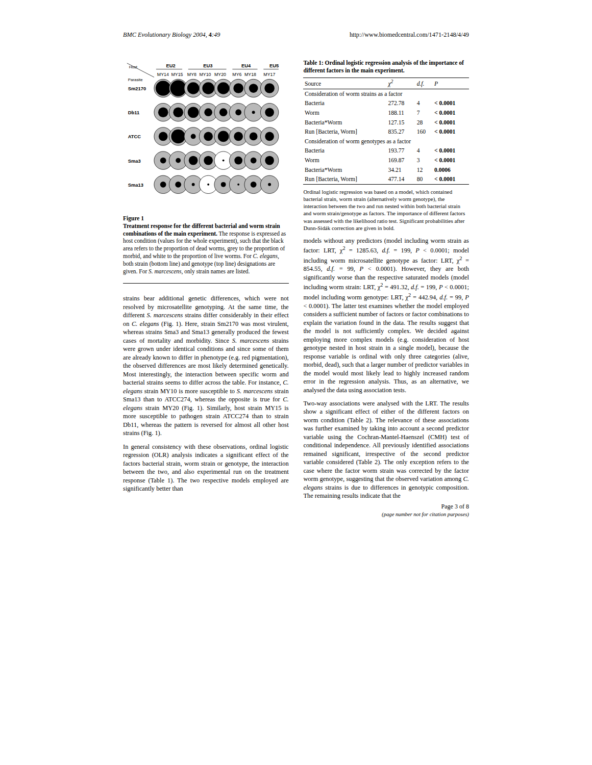BMC Evolutionary Biology 2004, 4:49
http://www.biomedcentral.com/1471-2148/4/49
Host Parasite EU2 EU3 EU4 EU5 MY14 MY15 MY8 MY10 MY20 MY6 MY18 MY17 Sm2170 Db11 ATCC Sma3 Sma13
Figure 1
Treatment response for the different bacterial and worm strain combinations of the main experiment. The response is expressed as host condition (values for the whole experiment), such that the black area refers to the proportion of dead worms, grey to the proportion of morbid, and white to the proportion of live worms. For C. elegans, both strain (bottom line) and genotype (top line) designations are given. For S. marcescens, only strain names are listed.
strains bear additional genetic differences, which were not resolved by microsatellite genotyping. At the same time, the different S. marcescens strains differ considerably in their effect on C. elegans (Fig. 1). Here, strain Sm2170 was most virulent, whereas strains Sma3 and Sma13 generally produced the fewest cases of mortality and morbidity. Since S. marcescens strains were grown under identical conditions and since some of them are already known to differ in phenotype (e.g. red pigmentation), the observed differences are most likely determined genetically. Most interestingly, the interaction between specific worm and bacterial strains seems to differ across the table. For instance, C. elegans strain MY10 is more susceptible to S. marcescens strain Sma13 than to ATCC274, whereas the opposite is true for C. elegans strain MY20 (Fig. 1). Similarly, host strain MY15 is more susceptible to pathogen strain ATCC274 than to strain Db11, whereas the pattern is reversed for almost all other host strains (Fig. 1).
In general consistency with these observations, ordinal logistic regression (OLR) analysis indicates a significant effect of the factors bacterial strain, worm strain or genotype, the interaction between the two, and also experimental run on the treatment response (Table 1). The two respective models employed are significantly better than
Table 1: Ordinal logistic regression analysis of the importance of different factors in the main experiment.
| Source | χ 2 | d.f. | P |
| --- | --- | --- | --- |
| Consideration of worm strains as a factor |
| Bacteria | 272.78 | 4 | < 0.0001 |
| Worm | 188.11 | 7 | < 0.0001 |
| Bacteria*Worm | 127.15 | 28 | < 0.0001 |
| Run [Bacteria, Worm] | 835.27 | 160 | < 0.0001 |
| Consideration of worm genotypes as a factor |
| Bacteria | 193.77 | 4 | < 0.0001 |
| Worm | 169.87 | 3 | < 0.0001 |
| Bacteria*Worm | 34.21 | 12 | 0.0006 |
| Run [Bacteria, Worm] | 477.14 | 80 | < 0.0001 |
Ordinal logistic regression was based on a model, which contained bacterial strain, worm strain (alternatively worm genotype), the interaction between the two and run nested within both bacterial strain and worm strain/genotype as factors. The importance of different factors was assessed with the likelihood ratio test. Significant probabilities after Dunn-Sidák correction are given in bold.
models without any predictors (model including worm strain as factor: LRT, χ2 = 1285.63, d.f. = 199, P < 0.0001; model including worm microsatellite genotype as factor: LRT, χ2 = 854.55, d.f. = 99, P < 0.0001). However, they are both significantly worse than the respective saturated models (model including worm strain: LRT, χ2 = 491.32, d.f. = 199, P < 0.0001; model including worm genotype: LRT, χ2 = 442.94, d.f. = 99, P < 0.0001). The latter test examines whether the model employed considers a sufficient number of factors or factor combinations to explain the variation found in the data. The results suggest that the model is not sufficiently complex. We decided against employing more complex models (e.g. consideration of host genotype nested in host strain in a single model), because the response variable is ordinal with only three categories (alive, morbid, dead), such that a larger number of predictor variables in the model would most likely lead to highly increased random error in the regression analysis. Thus, as an alternative, we analysed the data using association tests.
Two-way associations were analysed with the LRT. The results show a significant effect of either of the different factors on worm condition (Table 2). The relevance of these associations was further examined by taking into account a second predictor variable using the Cochran-Mantel-Haenszel (CMH) test of conditional independence. All previously identified associations remained significant, irrespective of the second predictor variable considered (Table 2). The only exception refers to the case where the factor worm strain was corrected by the factor worm genotype, suggesting that the observed variation among C. elegans strains is due to differences in genotypic composition. The remaining results indicate that the
Page 3 of 8
(page number not for citation purposes)